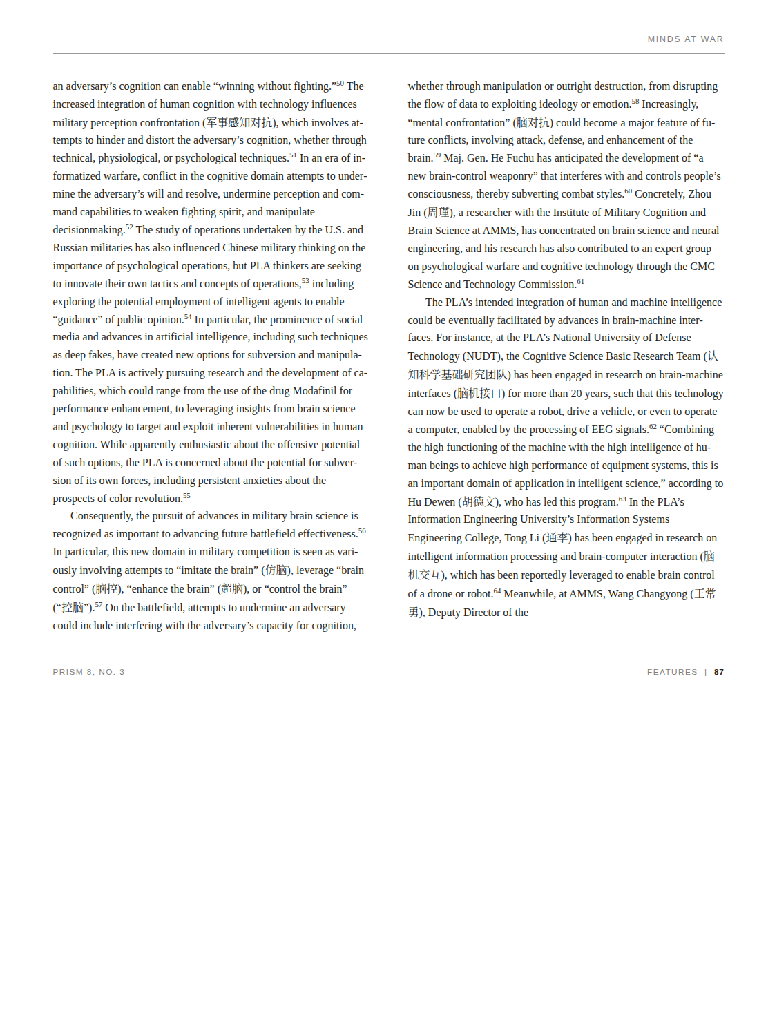Minds at War
an adversary’s cognition can enable “winning without fighting.”50 The increased integration of human cognition with technology influences military perception confrontation (军事感知对抗), which involves attempts to hinder and distort the adversary’s cognition, whether through technical, physiological, or psychological techniques.51 In an era of informatized warfare, conflict in the cognitive domain attempts to undermine the adversary’s will and resolve, undermine perception and command capabilities to weaken fighting spirit, and manipulate decisionmaking.52 The study of operations undertaken by the U.S. and Russian militaries has also influenced Chinese military thinking on the importance of psychological operations, but PLA thinkers are seeking to innovate their own tactics and concepts of operations,53 including exploring the potential employment of intelligent agents to enable “guidance” of public opinion.54 In particular, the prominence of social media and advances in artificial intelligence, including such techniques as deep fakes, have created new options for subversion and manipulation. The PLA is actively pursuing research and the development of capabilities, which could range from the use of the drug Modafinil for performance enhancement, to leveraging insights from brain science and psychology to target and exploit inherent vulnerabilities in human cognition. While apparently enthusiastic about the offensive potential of such options, the PLA is concerned about the potential for subversion of its own forces, including persistent anxieties about the prospects of color revolution.55
Consequently, the pursuit of advances in military brain science is recognized as important to advancing future battlefield effectiveness.56 In particular, this new domain in military competition is seen as variously involving attempts to “imitate the brain” (仿脑), leverage “brain control” (脑控), “enhance the brain” (超脑), or “control the brain” (“控脑”).57 On the battlefield, attempts to undermine an adversary could include interfering with the adversary’s capacity for cognition, whether through manipulation or outright destruction, from disrupting the flow of data to exploiting ideology or emotion.58 Increasingly, “mental confrontation” (脑对抗) could become a major feature of future conflicts, involving attack, defense, and enhancement of the brain.59 Maj. Gen. He Fuchu has anticipated the development of “a new brain-control weaponry” that interferes with and controls people’s consciousness, thereby subverting combat styles.60 Concretely, Zhou Jin (周瑾), a researcher with the Institute of Military Cognition and Brain Science at AMMS, has concentrated on brain science and neural engineering, and his research has also contributed to an expert group on psychological warfare and cognitive technology through the CMC Science and Technology Commission.61
The PLA’s intended integration of human and machine intelligence could be eventually facilitated by advances in brain-machine interfaces. For instance, at the PLA’s National University of Defense Technology (NUDT), the Cognitive Science Basic Research Team (认知科学基础研究团队) has been engaged in research on brain-machine interfaces (脑机接口) for more than 20 years, such that this technology can now be used to operate a robot, drive a vehicle, or even to operate a computer, enabled by the processing of EEG signals.62 “Combining the high functioning of the machine with the high intelligence of human beings to achieve high performance of equipment systems, this is an important domain of application in intelligent science,” according to Hu Dewen (胡德文), who has led this program.63 In the PLA’s Information Engineering University’s Information Systems Engineering College, Tong Li (通李) has been engaged in research on intelligent information processing and brain-computer interaction (脑机交互), which has been reportedly leveraged to enable brain control of a drone or robot.64 Meanwhile, at AMMS, Wang Changyong (王常勇), Deputy Director of the
PRISM 8, NO. 3
FEATURES | 87